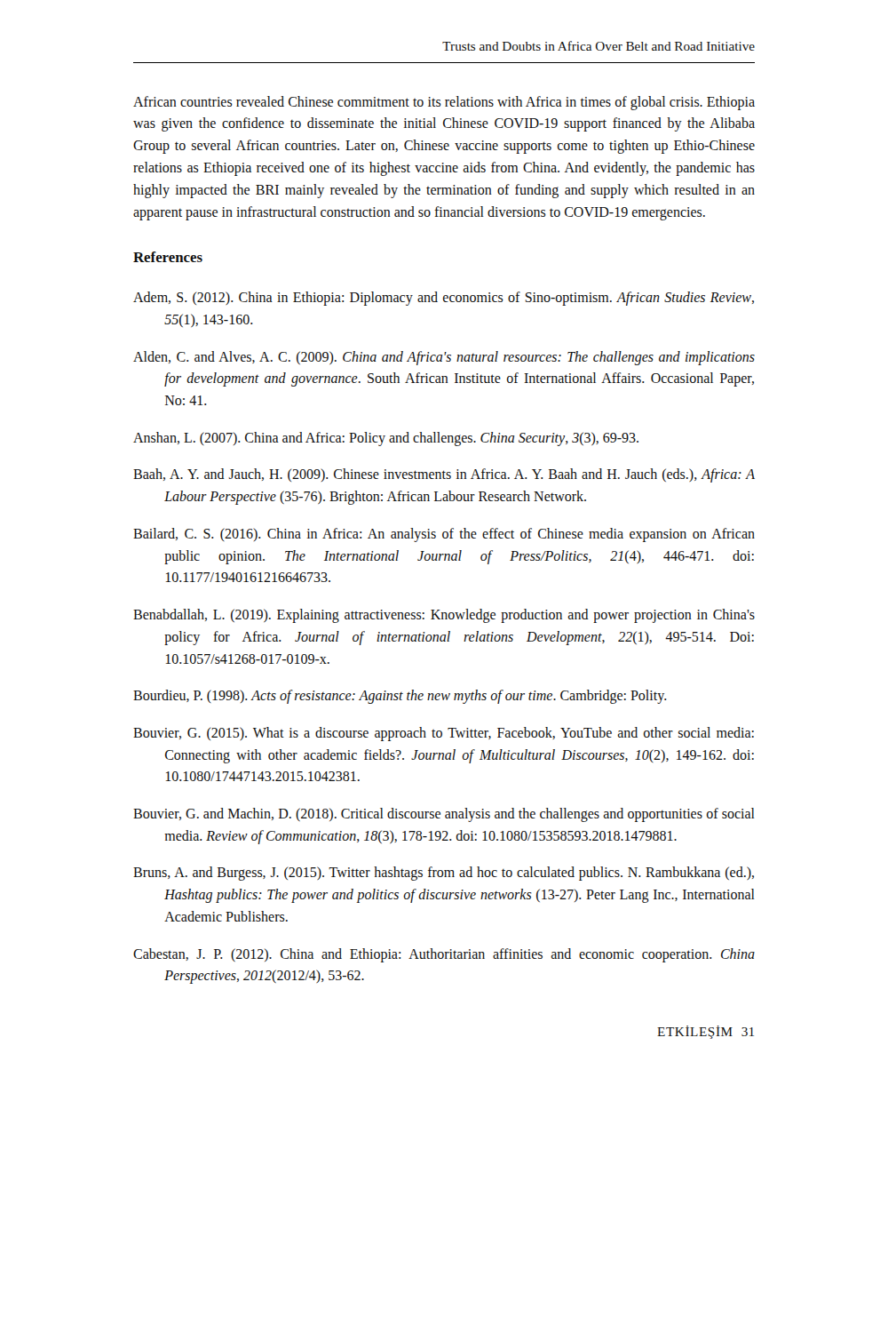Trusts and Doubts in Africa Over Belt and Road Initiative
African countries revealed Chinese commitment to its relations with Africa in times of global crisis. Ethiopia was given the confidence to disseminate the initial Chinese COVID-19 support financed by the Alibaba Group to several African countries. Later on, Chinese vaccine supports come to tighten up Ethio-Chinese relations as Ethiopia received one of its highest vaccine aids from China. And evidently, the pandemic has highly impacted the BRI mainly revealed by the termination of funding and supply which resulted in an apparent pause in infrastructural construction and so financial diversions to COVID-19 emergencies.
References
Adem, S. (2012). China in Ethiopia: Diplomacy and economics of Sino-optimism. African Studies Review, 55(1), 143-160.
Alden, C. and Alves, A. C. (2009). China and Africa's natural resources: The challenges and implications for development and governance. South African Institute of International Affairs. Occasional Paper, No: 41.
Anshan, L. (2007). China and Africa: Policy and challenges. China Security, 3(3), 69-93.
Baah, A. Y. and Jauch, H. (2009). Chinese investments in Africa. A. Y. Baah and H. Jauch (eds.), Africa: A Labour Perspective (35-76). Brighton: African Labour Research Network.
Bailard, C. S. (2016). China in Africa: An analysis of the effect of Chinese media expansion on African public opinion. The International Journal of Press/Politics, 21(4), 446-471. doi: 10.1177/1940161216646733.
Benabdallah, L. (2019). Explaining attractiveness: Knowledge production and power projection in China's policy for Africa. Journal of international relations Development, 22(1), 495-514. Doi: 10.1057/s41268-017-0109-x.
Bourdieu, P. (1998). Acts of resistance: Against the new myths of our time. Cambridge: Polity.
Bouvier, G. (2015). What is a discourse approach to Twitter, Facebook, YouTube and other social media: Connecting with other academic fields?. Journal of Multicultural Discourses, 10(2), 149-162. doi: 10.1080/17447143.2015.1042381.
Bouvier, G. and Machin, D. (2018). Critical discourse analysis and the challenges and opportunities of social media. Review of Communication, 18(3), 178-192. doi: 10.1080/15358593.2018.1479881.
Bruns, A. and Burgess, J. (2015). Twitter hashtags from ad hoc to calculated publics. N. Rambukkana (ed.), Hashtag publics: The power and politics of discursive networks (13-27). Peter Lang Inc., International Academic Publishers.
Cabestan, J. P. (2012). China and Ethiopia: Authoritarian affinities and economic cooperation. China Perspectives, 2012(2012/4), 53-62.
ETKİLEŞİM 31